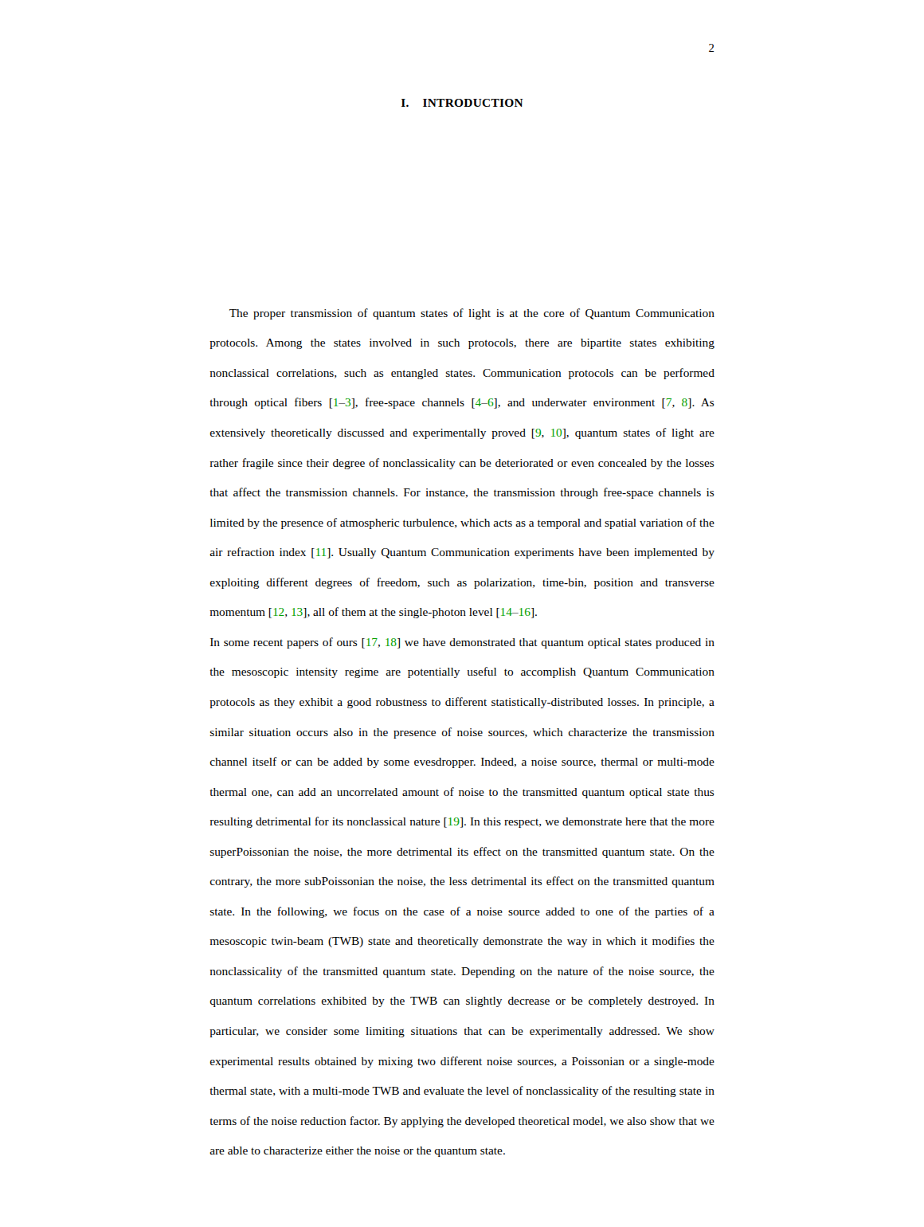2
I. INTRODUCTION
The proper transmission of quantum states of light is at the core of Quantum Communication protocols. Among the states involved in such protocols, there are bipartite states exhibiting nonclassical correlations, such as entangled states. Communication protocols can be performed through optical fibers [1–3], free-space channels [4–6], and underwater environment [7, 8]. As extensively theoretically discussed and experimentally proved [9, 10], quantum states of light are rather fragile since their degree of nonclassicality can be deteriorated or even concealed by the losses that affect the transmission channels. For instance, the transmission through free-space channels is limited by the presence of atmospheric turbulence, which acts as a temporal and spatial variation of the air refraction index [11]. Usually Quantum Communication experiments have been implemented by exploiting different degrees of freedom, such as polarization, time-bin, position and transverse momentum [12, 13], all of them at the single-photon level [14–16].
In some recent papers of ours [17, 18] we have demonstrated that quantum optical states produced in the mesoscopic intensity regime are potentially useful to accomplish Quantum Communication protocols as they exhibit a good robustness to different statistically-distributed losses. In principle, a similar situation occurs also in the presence of noise sources, which characterize the transmission channel itself or can be added by some evesdropper. Indeed, a noise source, thermal or multi-mode thermal one, can add an uncorrelated amount of noise to the transmitted quantum optical state thus resulting detrimental for its nonclassical nature [19]. In this respect, we demonstrate here that the more superPoissonian the noise, the more detrimental its effect on the transmitted quantum state. On the contrary, the more subPoissonian the noise, the less detrimental its effect on the transmitted quantum state. In the following, we focus on the case of a noise source added to one of the parties of a mesoscopic twin-beam (TWB) state and theoretically demonstrate the way in which it modifies the nonclassicality of the transmitted quantum state. Depending on the nature of the noise source, the quantum correlations exhibited by the TWB can slightly decrease or be completely destroyed. In particular, we consider some limiting situations that can be experimentally addressed. We show experimental results obtained by mixing two different noise sources, a Poissonian or a single-mode thermal state, with a multi-mode TWB and evaluate the level of nonclassicality of the resulting state in terms of the noise reduction factor. By applying the developed theoretical model, we also show that we are able to characterize either the noise or the quantum state.